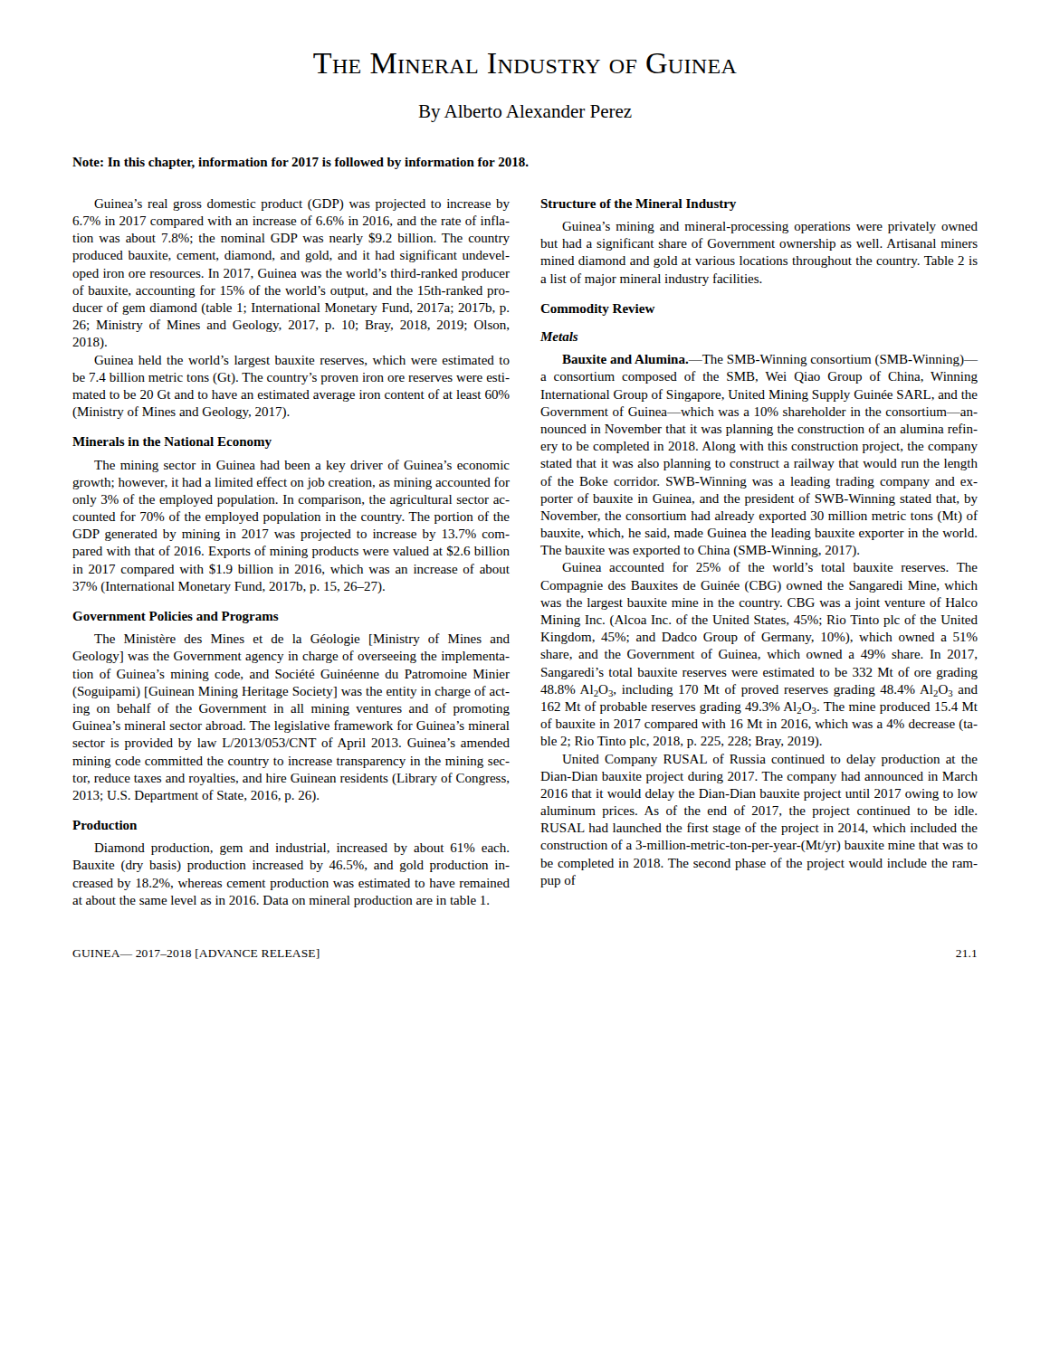The Mineral Industry of Guinea
By Alberto Alexander Perez
Note: In this chapter, information for 2017 is followed by information for 2018.
Guinea’s real gross domestic product (GDP) was projected to increase by 6.7% in 2017 compared with an increase of 6.6% in 2016, and the rate of inflation was about 7.8%; the nominal GDP was nearly $9.2 billion. The country produced bauxite, cement, diamond, and gold, and it had significant undeveloped iron ore resources. In 2017, Guinea was the world’s third-ranked producer of bauxite, accounting for 15% of the world’s output, and the 15th-ranked producer of gem diamond (table 1; International Monetary Fund, 2017a; 2017b, p. 26; Ministry of Mines and Geology, 2017, p. 10; Bray, 2018, 2019; Olson, 2018).
Guinea held the world’s largest bauxite reserves, which were estimated to be 7.4 billion metric tons (Gt). The country’s proven iron ore reserves were estimated to be 20 Gt and to have an estimated average iron content of at least 60% (Ministry of Mines and Geology, 2017).
Minerals in the National Economy
The mining sector in Guinea had been a key driver of Guinea’s economic growth; however, it had a limited effect on job creation, as mining accounted for only 3% of the employed population. In comparison, the agricultural sector accounted for 70% of the employed population in the country. The portion of the GDP generated by mining in 2017 was projected to increase by 13.7% compared with that of 2016. Exports of mining products were valued at $2.6 billion in 2017 compared with $1.9 billion in 2016, which was an increase of about 37% (International Monetary Fund, 2017b, p. 15, 26–27).
Government Policies and Programs
The Ministère des Mines et de la Géologie [Ministry of Mines and Geology] was the Government agency in charge of overseeing the implementation of Guinea’s mining code, and Société Guinéenne du Patromoine Minier (Soguipami) [Guinean Mining Heritage Society] was the entity in charge of acting on behalf of the Government in all mining ventures and of promoting Guinea’s mineral sector abroad. The legislative framework for Guinea’s mineral sector is provided by law L/2013/053/CNT of April 2013. Guinea’s amended mining code committed the country to increase transparency in the mining sector, reduce taxes and royalties, and hire Guinean residents (Library of Congress, 2013; U.S. Department of State, 2016, p. 26).
Production
Diamond production, gem and industrial, increased by about 61% each. Bauxite (dry basis) production increased by 46.5%, and gold production increased by 18.2%, whereas cement production was estimated to have remained at about the same level as in 2016. Data on mineral production are in table 1.
Structure of the Mineral Industry
Guinea’s mining and mineral-processing operations were privately owned but had a significant share of Government ownership as well. Artisanal miners mined diamond and gold at various locations throughout the country. Table 2 is a list of major mineral industry facilities.
Commodity Review
Metals
Bauxite and Alumina.—The SMB-Winning consortium (SMB-Winning)—a consortium composed of the SMB, Wei Qiao Group of China, Winning International Group of Singapore, United Mining Supply Guinée SARL, and the Government of Guinea—which was a 10% shareholder in the consortium—announced in November that it was planning the construction of an alumina refinery to be completed in 2018. Along with this construction project, the company stated that it was also planning to construct a railway that would run the length of the Boke corridor. SWB-Winning was a leading trading company and exporter of bauxite in Guinea, and the president of SWB-Winning stated that, by November, the consortium had already exported 30 million metric tons (Mt) of bauxite, which, he said, made Guinea the leading bauxite exporter in the world. The bauxite was exported to China (SMB-Winning, 2017).
Guinea accounted for 25% of the world’s total bauxite reserves. The Compagnie des Bauxites de Guinée (CBG) owned the Sangaredi Mine, which was the largest bauxite mine in the country. CBG was a joint venture of Halco Mining Inc. (Alcoa Inc. of the United States, 45%; Rio Tinto plc of the United Kingdom, 45%; and Dadco Group of Germany, 10%), which owned a 51% share, and the Government of Guinea, which owned a 49% share. In 2017, Sangaredi’s total bauxite reserves were estimated to be 332 Mt of ore grading 48.8% Al2O3, including 170 Mt of proved reserves grading 48.4% Al2O3 and 162 Mt of probable reserves grading 49.3% Al2O3. The mine produced 15.4 Mt of bauxite in 2017 compared with 16 Mt in 2016, which was a 4% decrease (table 2; Rio Tinto plc, 2018, p. 225, 228; Bray, 2019).
United Company RUSAL of Russia continued to delay production at the Dian-Dian bauxite project during 2017. The company had announced in March 2016 that it would delay the Dian-Dian bauxite project until 2017 owing to low aluminum prices. As of the end of 2017, the project continued to be idle. RUSAL had launched the first stage of the project in 2014, which included the construction of a 3-million-metric-ton-per-year-(Mt/yr) bauxite mine that was to be completed in 2018. The second phase of the project would include the rampup of
GUINEA— 2017–2018 [ADVANCE RELEASE]
21.1